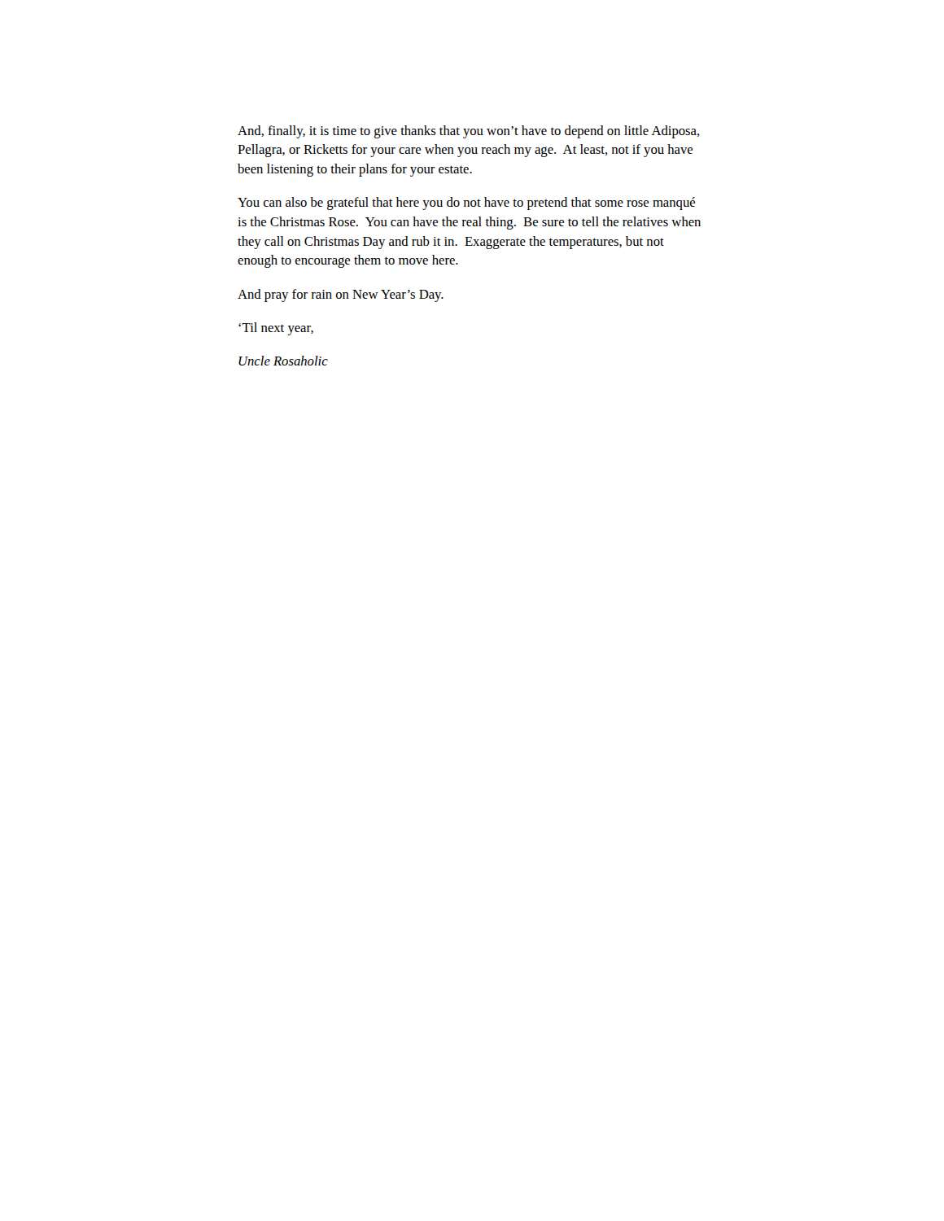And, finally, it is time to give thanks that you won’t have to depend on little Adiposa, Pellagra, or Ricketts for your care when you reach my age. At least, not if you have been listening to their plans for your estate.
You can also be grateful that here you do not have to pretend that some rose manqué is the Christmas Rose. You can have the real thing. Be sure to tell the relatives when they call on Christmas Day and rub it in. Exaggerate the temperatures, but not enough to encourage them to move here.
And pray for rain on New Year’s Day.
‘Til next year,
Uncle Rosaholic